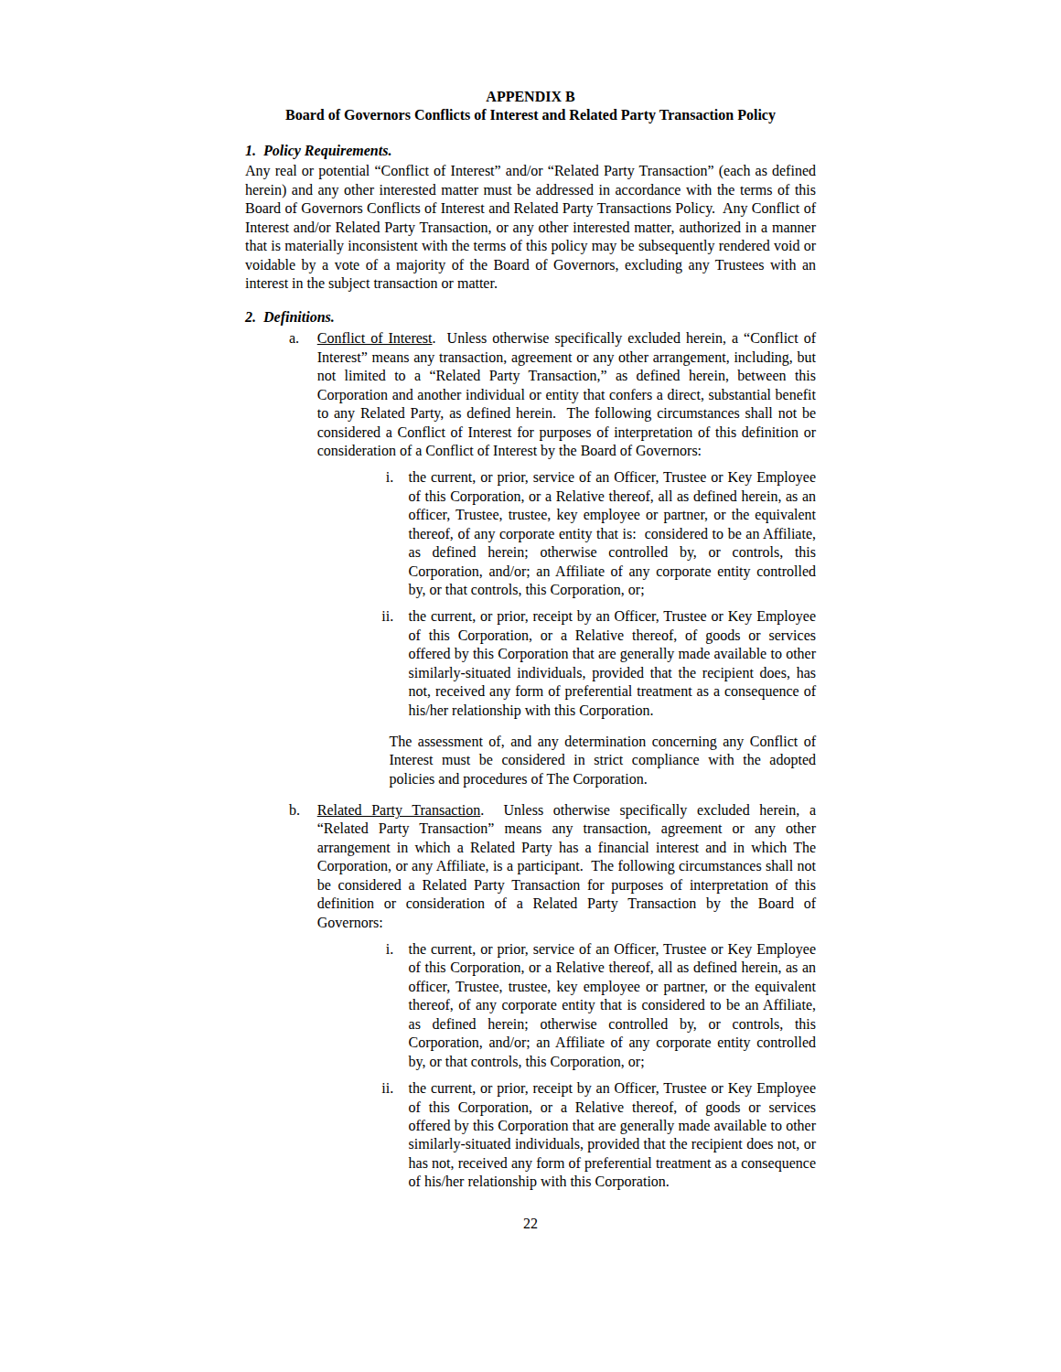APPENDIX B
Board of Governors Conflicts of Interest and Related Party Transaction Policy
1. Policy Requirements.
Any real or potential “Conflict of Interest” and/or “Related Party Transaction” (each as defined herein) and any other interested matter must be addressed in accordance with the terms of this Board of Governors Conflicts of Interest and Related Party Transactions Policy. Any Conflict of Interest and/or Related Party Transaction, or any other interested matter, authorized in a manner that is materially inconsistent with the terms of this policy may be subsequently rendered void or voidable by a vote of a majority of the Board of Governors, excluding any Trustees with an interest in the subject transaction or matter.
2. Definitions.
a.
Conflict of Interest. Unless otherwise specifically excluded herein, a “Conflict of Interest” means any transaction, agreement or any other arrangement, including, but not limited to a “Related Party Transaction,” as defined herein, between this Corporation and another individual or entity that confers a direct, substantial benefit to any Related Party, as defined herein. The following circumstances shall not be considered a Conflict of Interest for purposes of interpretation of this definition or consideration of a Conflict of Interest by the Board of Governors:
i. the current, or prior, service of an Officer, Trustee or Key Employee of this Corporation, or a Relative thereof, all as defined herein, as an officer, Trustee, trustee, key employee or partner, or the equivalent thereof, of any corporate entity that is: considered to be an Affiliate, as defined herein; otherwise controlled by, or controls, this Corporation, and/or; an Affiliate of any corporate entity controlled by, or that controls, this Corporation, or;
ii. the current, or prior, receipt by an Officer, Trustee or Key Employee of this Corporation, or a Relative thereof, of goods or services offered by this Corporation that are generally made available to other similarly-situated individuals, provided that the recipient does, has not, received any form of preferential treatment as a consequence of his/her relationship with this Corporation.
The assessment of, and any determination concerning any Conflict of Interest must be considered in strict compliance with the adopted policies and procedures of The Corporation.
b.
Related Party Transaction. Unless otherwise specifically excluded herein, a “Related Party Transaction” means any transaction, agreement or any other arrangement in which a Related Party has a financial interest and in which The Corporation, or any Affiliate, is a participant. The following circumstances shall not be considered a Related Party Transaction for purposes of interpretation of this definition or consideration of a Related Party Transaction by the Board of Governors:
i. the current, or prior, service of an Officer, Trustee or Key Employee of this Corporation, or a Relative thereof, all as defined herein, as an officer, Trustee, trustee, key employee or partner, or the equivalent thereof, of any corporate entity that is considered to be an Affiliate, as defined herein; otherwise controlled by, or controls, this Corporation, and/or; an Affiliate of any corporate entity controlled by, or that controls, this Corporation, or;
ii. the current, or prior, receipt by an Officer, Trustee or Key Employee of this Corporation, or a Relative thereof, of goods or services offered by this Corporation that are generally made available to other similarly-situated individuals, provided that the recipient does not, or has not, received any form of preferential treatment as a consequence of his/her relationship with this Corporation.
22